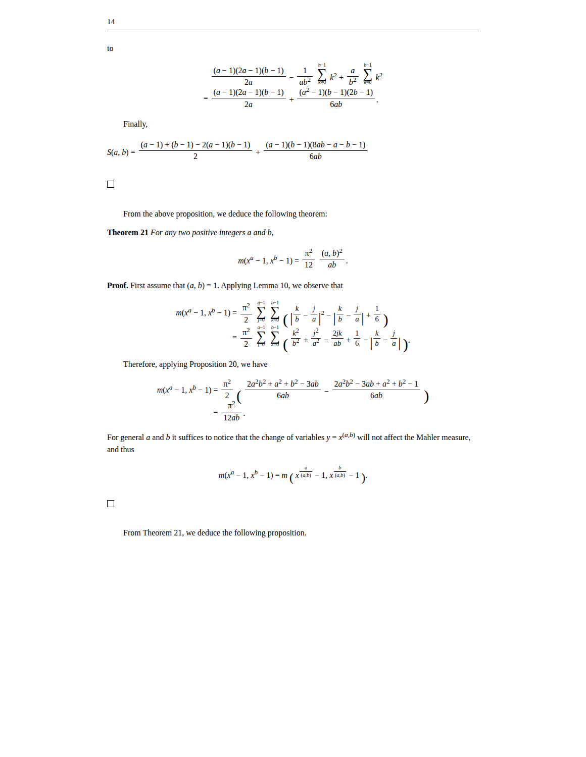14
to
(a − 1)(2a − 1)(b − 1) 2a − 1 ab2 b−1∑k=0 k2 + ab2 b−1∑k=0 k2
=
(a − 1)(2a − 1)(b − 1) 2a + (a2 − 1)(b − 1)(2b − 1) 6ab.
Finally,
S(a, b) = (a − 1) + (b − 1) − 2(a − 1)(b − 1) 2 + (a − 1)(b − 1)(8ab − a − b − 1) 6ab
From the above proposition, we deduce the following theorem:
Theorem 21 For any two positive integers a and b,
m(xa − 1, xb − 1) = π212 (a, b)2 ab.
Proof. First assume that (a, b) = 1. Applying Lemma 10, we observe that
m(xa − 1, xb − 1) =
π22 a−1∑j=0 b−1∑k=0 ( |kb − ja|2 − |kb − ja| + 16 )
=
π22 a−1∑j=0 b−1∑k=0 ( k2 b2 + j2 a2 − 2jk ab + 16 − |kb − ja| ).
Therefore, applying Proposition 20, we have
m(xa − 1, xb − 1) =
π22 ( 2a2b2 + a2 + b2 − 3ab 6ab − 2a2b2 − 3ab + a2 + b2 − 16ab )
=
π212ab.
For general a and b it suffices to notice that the change of variables y = x(a,b) will not affect the Mahler measure, and thus
m(xa − 1, xb − 1) = m ( xa(a,b) − 1, xb(a,b) − 1 ).
From Theorem 21, we deduce the following proposition.